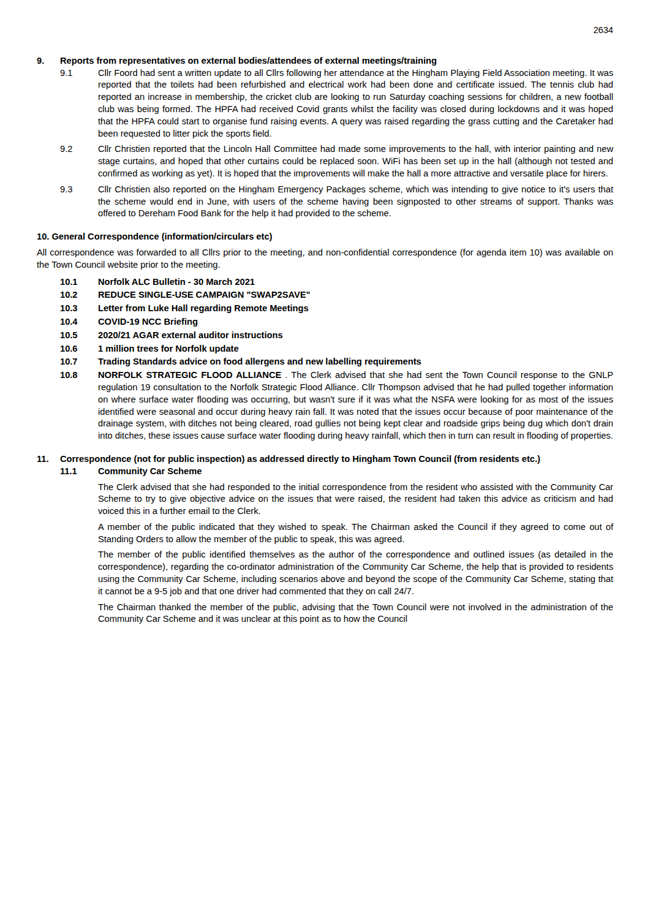2634
9. Reports from representatives on external bodies/attendees of external meetings/training
9.1 Cllr Foord had sent a written update to all Cllrs following her attendance at the Hingham Playing Field Association meeting. It was reported that the toilets had been refurbished and electrical work had been done and certificate issued. The tennis club had reported an increase in membership, the cricket club are looking to run Saturday coaching sessions for children, a new football club was being formed. The HPFA had received Covid grants whilst the facility was closed during lockdowns and it was hoped that the HPFA could start to organise fund raising events. A query was raised regarding the grass cutting and the Caretaker had been requested to litter pick the sports field.
9.2 Cllr Christien reported that the Lincoln Hall Committee had made some improvements to the hall, with interior painting and new stage curtains, and hoped that other curtains could be replaced soon. WiFi has been set up in the hall (although not tested and confirmed as working as yet). It is hoped that the improvements will make the hall a more attractive and versatile place for hirers.
9.3 Cllr Christien also reported on the Hingham Emergency Packages scheme, which was intending to give notice to it's users that the scheme would end in June, with users of the scheme having been signposted to other streams of support. Thanks was offered to Dereham Food Bank for the help it had provided to the scheme.
10. General Correspondence (information/circulars etc)
All correspondence was forwarded to all Cllrs prior to the meeting, and non-confidential correspondence (for agenda item 10) was available on the Town Council website prior to the meeting.
10.1 Norfolk ALC Bulletin - 30 March 2021
10.2 REDUCE SINGLE-USE CAMPAIGN "SWAP2SAVE"
10.3 Letter from Luke Hall regarding Remote Meetings
10.4 COVID-19 NCC Briefing
10.5 2020/21 AGAR external auditor instructions
10.6 1 million trees for Norfolk update
10.7 Trading Standards advice on food allergens and new labelling requirements
10.8 NORFOLK STRATEGIC FLOOD ALLIANCE . The Clerk advised that she had sent the Town Council response to the GNLP regulation 19 consultation to the Norfolk Strategic Flood Alliance. Cllr Thompson advised that he had pulled together information on where surface water flooding was occurring, but wasn't sure if it was what the NSFA were looking for as most of the issues identified were seasonal and occur during heavy rain fall. It was noted that the issues occur because of poor maintenance of the drainage system, with ditches not being cleared, road gullies not being kept clear and roadside grips being dug which don't drain into ditches, these issues cause surface water flooding during heavy rainfall, which then in turn can result in flooding of properties.
11. Correspondence (not for public inspection) as addressed directly to Hingham Town Council (from residents etc.)
11.1 Community Car Scheme
The Clerk advised that she had responded to the initial correspondence from the resident who assisted with the Community Car Scheme to try to give objective advice on the issues that were raised, the resident had taken this advice as criticism and had voiced this in a further email to the Clerk.
A member of the public indicated that they wished to speak. The Chairman asked the Council if they agreed to come out of Standing Orders to allow the member of the public to speak, this was agreed.
The member of the public identified themselves as the author of the correspondence and outlined issues (as detailed in the correspondence), regarding the co-ordinator administration of the Community Car Scheme, the help that is provided to residents using the Community Car Scheme, including scenarios above and beyond the scope of the Community Car Scheme, stating that it cannot be a 9-5 job and that one driver had commented that they on call 24/7.
The Chairman thanked the member of the public, advising that the Town Council were not involved in the administration of the Community Car Scheme and it was unclear at this point as to how the Council